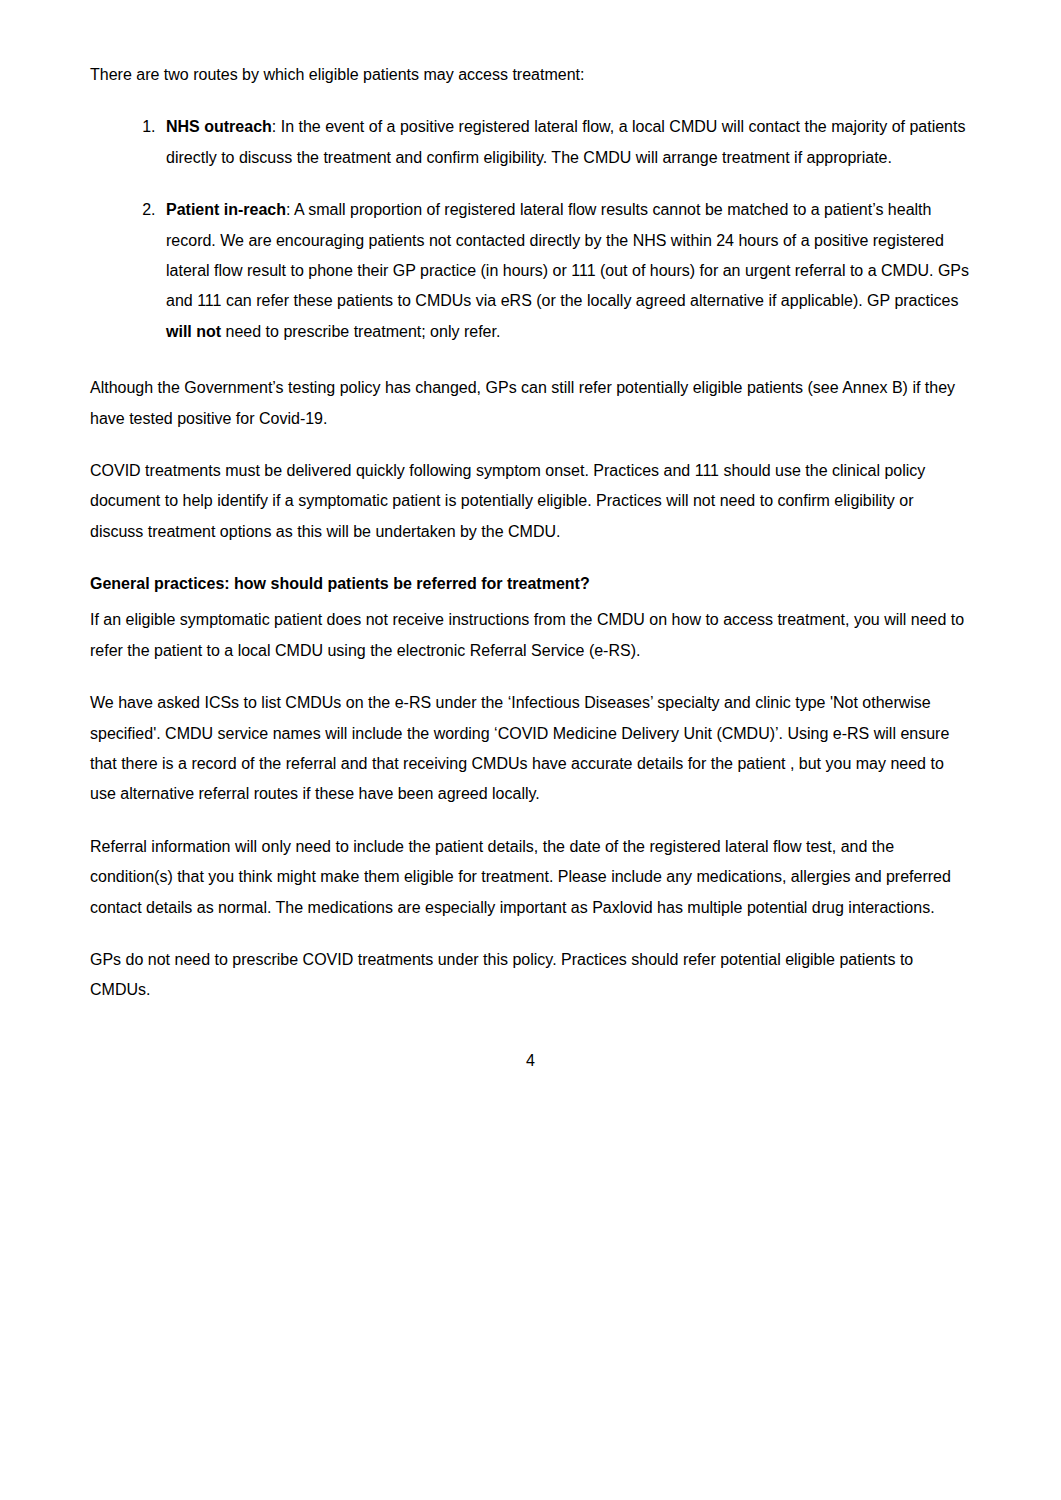There are two routes by which eligible patients may access treatment:
NHS outreach: In the event of a positive registered lateral flow, a local CMDU will contact the majority of patients directly to discuss the treatment and confirm eligibility. The CMDU will arrange treatment if appropriate.
Patient in-reach: A small proportion of registered lateral flow results cannot be matched to a patient’s health record. We are encouraging patients not contacted directly by the NHS within 24 hours of a positive registered lateral flow result to phone their GP practice (in hours) or 111 (out of hours) for an urgent referral to a CMDU. GPs and 111 can refer these patients to CMDUs via eRS (or the locally agreed alternative if applicable). GP practices will not need to prescribe treatment; only refer.
Although the Government’s testing policy has changed, GPs can still refer potentially eligible patients (see Annex B) if they have tested positive for Covid-19.
COVID treatments must be delivered quickly following symptom onset. Practices and 111 should use the clinical policy document to help identify if a symptomatic patient is potentially eligible. Practices will not need to confirm eligibility or discuss treatment options as this will be undertaken by the CMDU.
General practices: how should patients be referred for treatment?
If an eligible symptomatic patient does not receive instructions from the CMDU on how to access treatment, you will need to refer the patient to a local CMDU using the electronic Referral Service (e-RS).
We have asked ICSs to list CMDUs on the e-RS under the ‘Infectious Diseases’ specialty and clinic type 'Not otherwise specified'. CMDU service names will include the wording ‘COVID Medicine Delivery Unit (CMDU)’. Using e-RS will ensure that there is a record of the referral and that receiving CMDUs have accurate details for the patient , but you may need to use alternative referral routes if these have been agreed locally.
Referral information will only need to include the patient details, the date of the registered lateral flow test, and the condition(s) that you think might make them eligible for treatment. Please include any medications, allergies and preferred contact details as normal. The medications are especially important as Paxlovid has multiple potential drug interactions.
GPs do not need to prescribe COVID treatments under this policy. Practices should refer potential eligible patients to CMDUs.
4